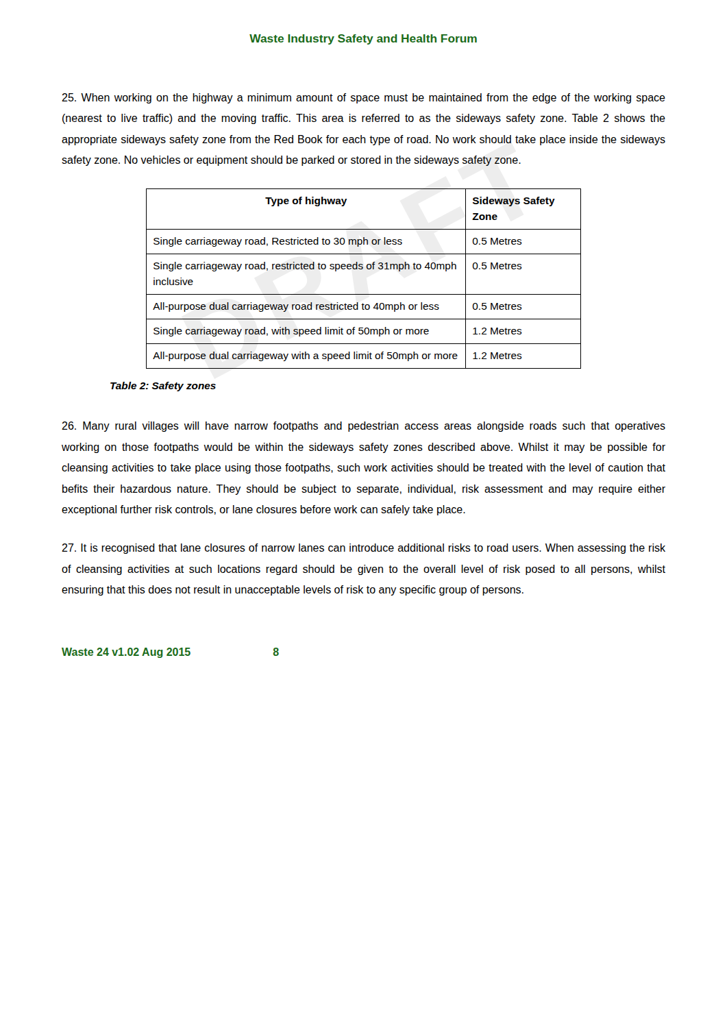DRAFT
Waste Industry Safety and Health Forum
25. When working on the highway a minimum amount of space must be maintained from the edge of the working space (nearest to live traffic) and the moving traffic. This area is referred to as the sideways safety zone. Table 2 shows the appropriate sideways safety zone from the Red Book for each type of road. No work should take place inside the sideways safety zone. No vehicles or equipment should be parked or stored in the sideways safety zone.
| Type of highway | Sideways Safety Zone |
| --- | --- |
| Single carriageway road, Restricted to 30 mph or less | 0.5 Metres |
| Single carriageway road, restricted to speeds of 31mph to 40mph inclusive | 0.5 Metres |
| All-purpose dual carriageway road restricted to 40mph or less | 0.5 Metres |
| Single carriageway road, with speed limit of 50mph or more | 1.2 Metres |
| All-purpose dual carriageway with a speed limit of 50mph or more | 1.2 Metres |
Table 2: Safety zones
26. Many rural villages will have narrow footpaths and pedestrian access areas alongside roads such that operatives working on those footpaths would be within the sideways safety zones described above. Whilst it may be possible for cleansing activities to take place using those footpaths, such work activities should be treated with the level of caution that befits their hazardous nature. They should be subject to separate, individual, risk assessment and may require either exceptional further risk controls, or lane closures before work can safely take place.
27. It is recognised that lane closures of narrow lanes can introduce additional risks to road users. When assessing the risk of cleansing activities at such locations regard should be given to the overall level of risk posed to all persons, whilst ensuring that this does not result in unacceptable levels of risk to any specific group of persons.
Waste 24 v1.02 Aug 2015 8